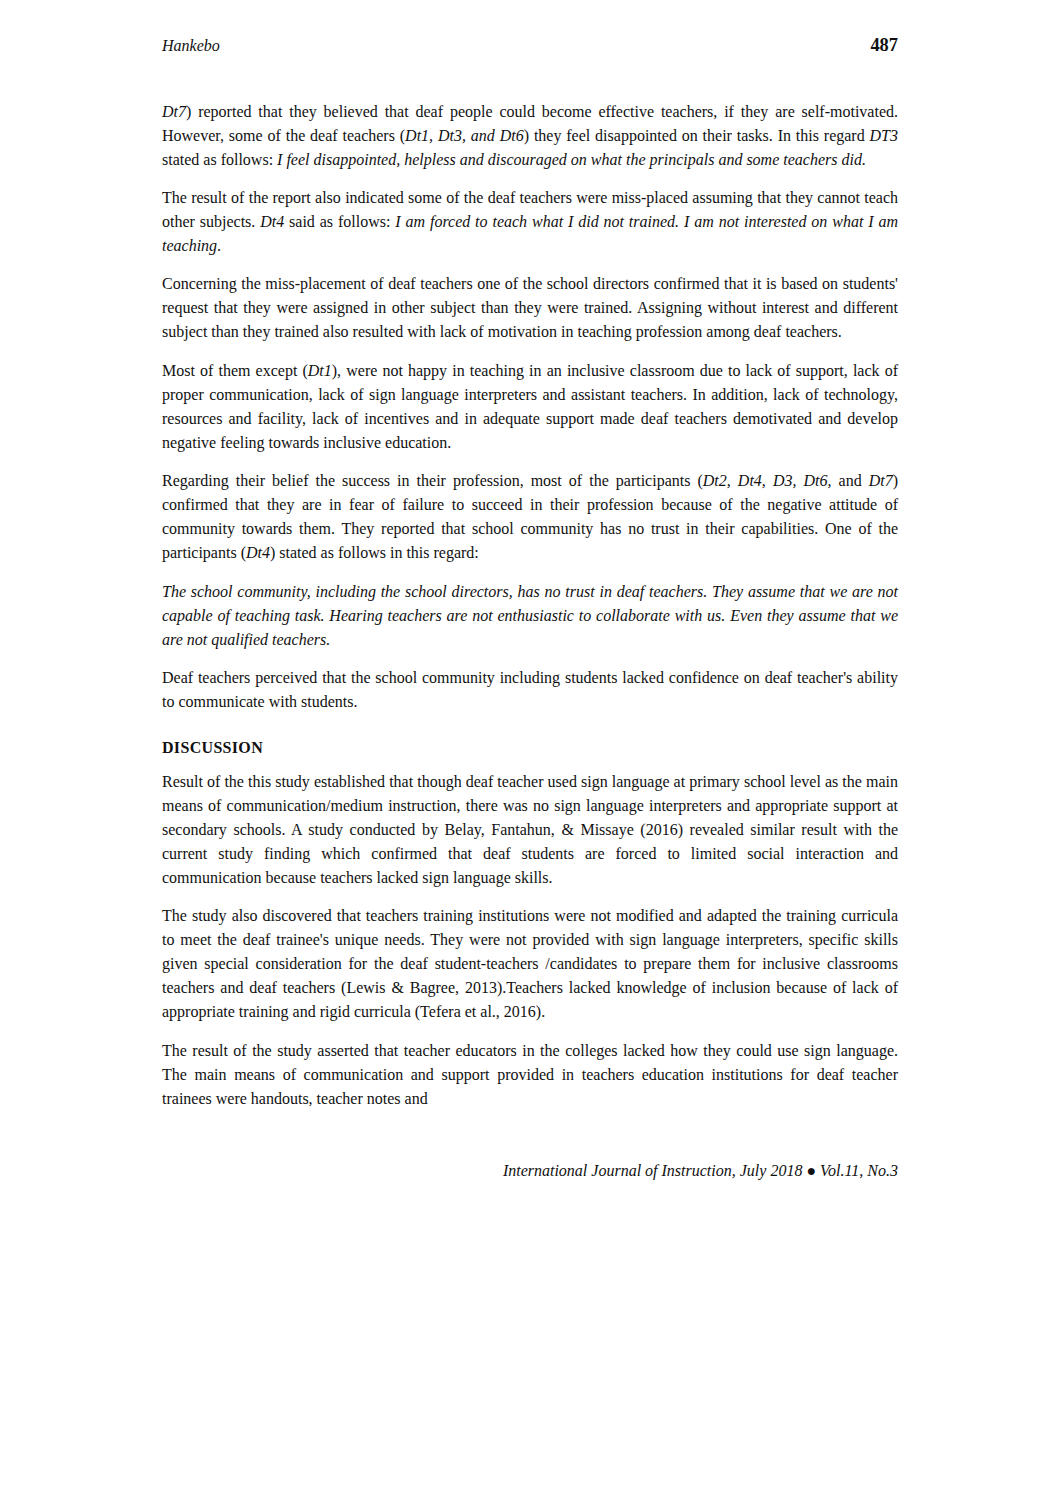Hankebo 487
Dt7) reported that they believed that deaf people could become effective teachers, if they are self-motivated. However, some of the deaf teachers (Dt1, Dt3, and Dt6) they feel disappointed on their tasks. In this regard DT3 stated as follows: I feel disappointed, helpless and discouraged on what the principals and some teachers did.
The result of the report also indicated some of the deaf teachers were miss-placed assuming that they cannot teach other subjects. Dt4 said as follows: I am forced to teach what I did not trained. I am not interested on what I am teaching.
Concerning the miss-placement of deaf teachers one of the school directors confirmed that it is based on students' request that they were assigned in other subject than they were trained. Assigning without interest and different subject than they trained also resulted with lack of motivation in teaching profession among deaf teachers.
Most of them except (Dt1), were not happy in teaching in an inclusive classroom due to lack of support, lack of proper communication, lack of sign language interpreters and assistant teachers. In addition, lack of technology, resources and facility, lack of incentives and in adequate support made deaf teachers demotivated and develop negative feeling towards inclusive education.
Regarding their belief the success in their profession, most of the participants (Dt2, Dt4, D3, Dt6, and Dt7) confirmed that they are in fear of failure to succeed in their profession because of the negative attitude of community towards them. They reported that school community has no trust in their capabilities. One of the participants (Dt4) stated as follows in this regard:
The school community, including the school directors, has no trust in deaf teachers. They assume that we are not capable of teaching task. Hearing teachers are not enthusiastic to collaborate with us. Even they assume that we are not qualified teachers.
Deaf teachers perceived that the school community including students lacked confidence on deaf teacher's ability to communicate with students.
Discussion
Result of the this study established that though deaf teacher used sign language at primary school level as the main means of communication/medium instruction, there was no sign language interpreters and appropriate support at secondary schools. A study conducted by Belay, Fantahun, & Missaye (2016) revealed similar result with the current study finding which confirmed that deaf students are forced to limited social interaction and communication because teachers lacked sign language skills.
The study also discovered that teachers training institutions were not modified and adapted the training curricula to meet the deaf trainee's unique needs. They were not provided with sign language interpreters, specific skills given special consideration for the deaf student-teachers /candidates to prepare them for inclusive classrooms teachers and deaf teachers (Lewis & Bagree, 2013).Teachers lacked knowledge of inclusion because of lack of appropriate training and rigid curricula (Tefera et al., 2016).
The result of the study asserted that teacher educators in the colleges lacked how they could use sign language. The main means of communication and support provided in teachers education institutions for deaf teacher trainees were handouts, teacher notes and
International Journal of Instruction, July 2018 ● Vol.11, No.3